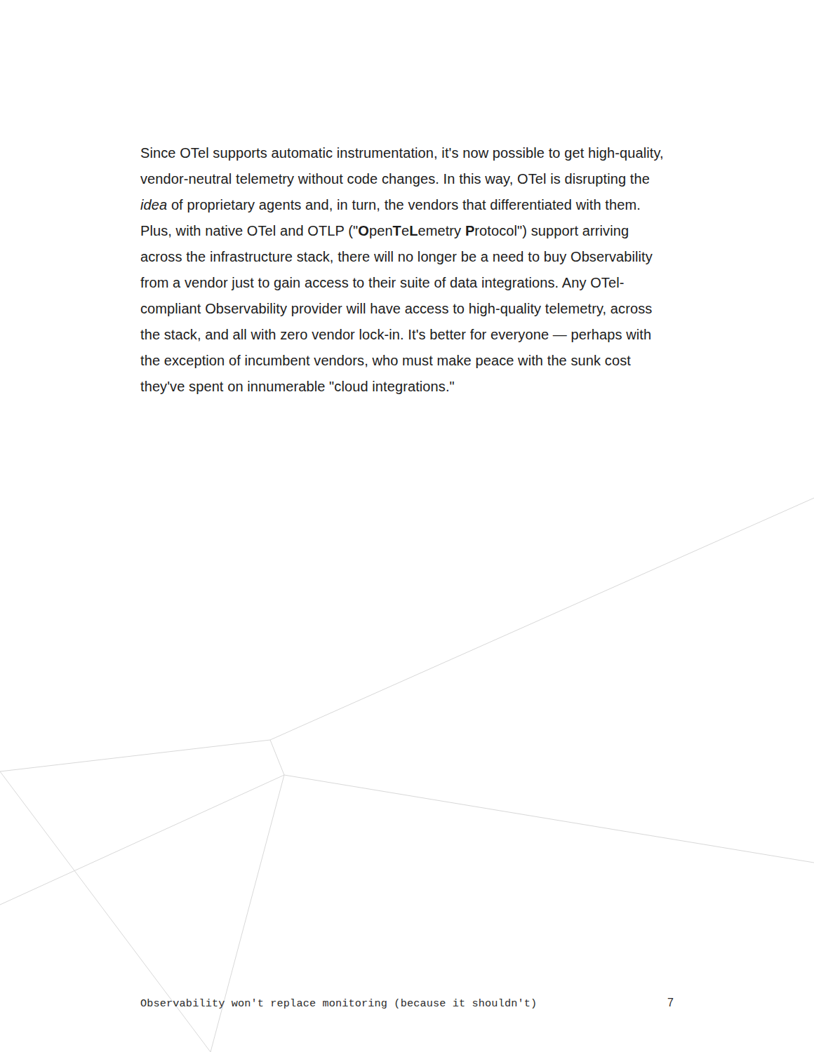Since OTel supports automatic instrumentation, it's now possible to get high-quality, vendor-neutral telemetry without code changes. In this way, OTel is disrupting the idea of proprietary agents and, in turn, the vendors that differentiated with them. Plus, with native OTel and OTLP ("OpenTeLemetry Protocol") support arriving across the infrastructure stack, there will no longer be a need to buy Observability from a vendor just to gain access to their suite of data integrations. Any OTel-compliant Observability provider will have access to high-quality telemetry, across the stack, and all with zero vendor lock-in. It's better for everyone — perhaps with the exception of incumbent vendors, who must make peace with the sunk cost they've spent on innumerable "cloud integrations."
Observability won't replace monitoring (because it shouldn't) 7